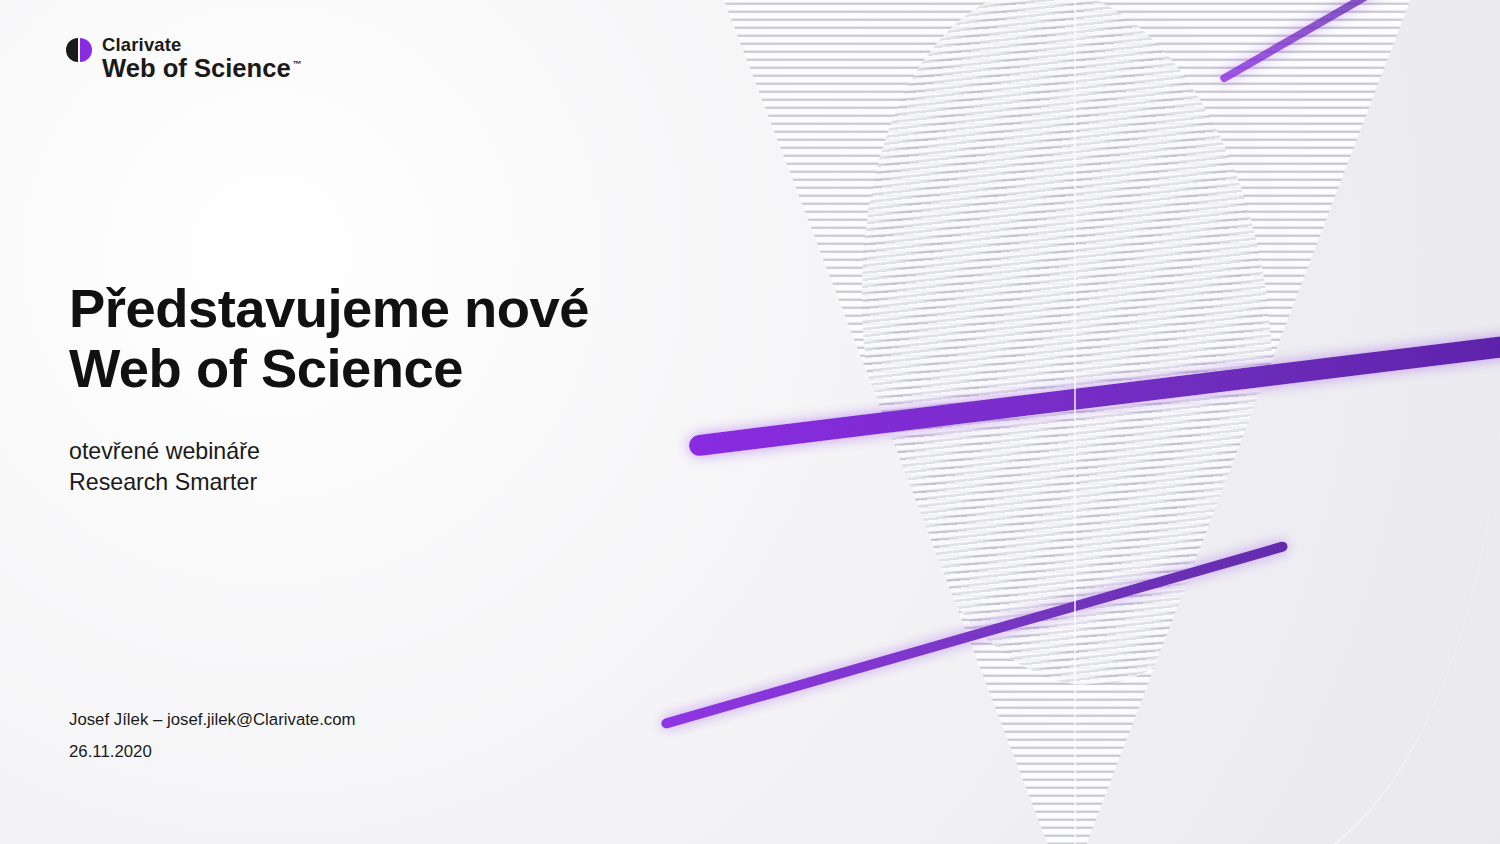Clarivate
Web of Science™
Představujeme nové
Web of Science
otevřené webináře
Research Smarter
Josef Jílek – josef.jilek@Clarivate.com
26.11.2020